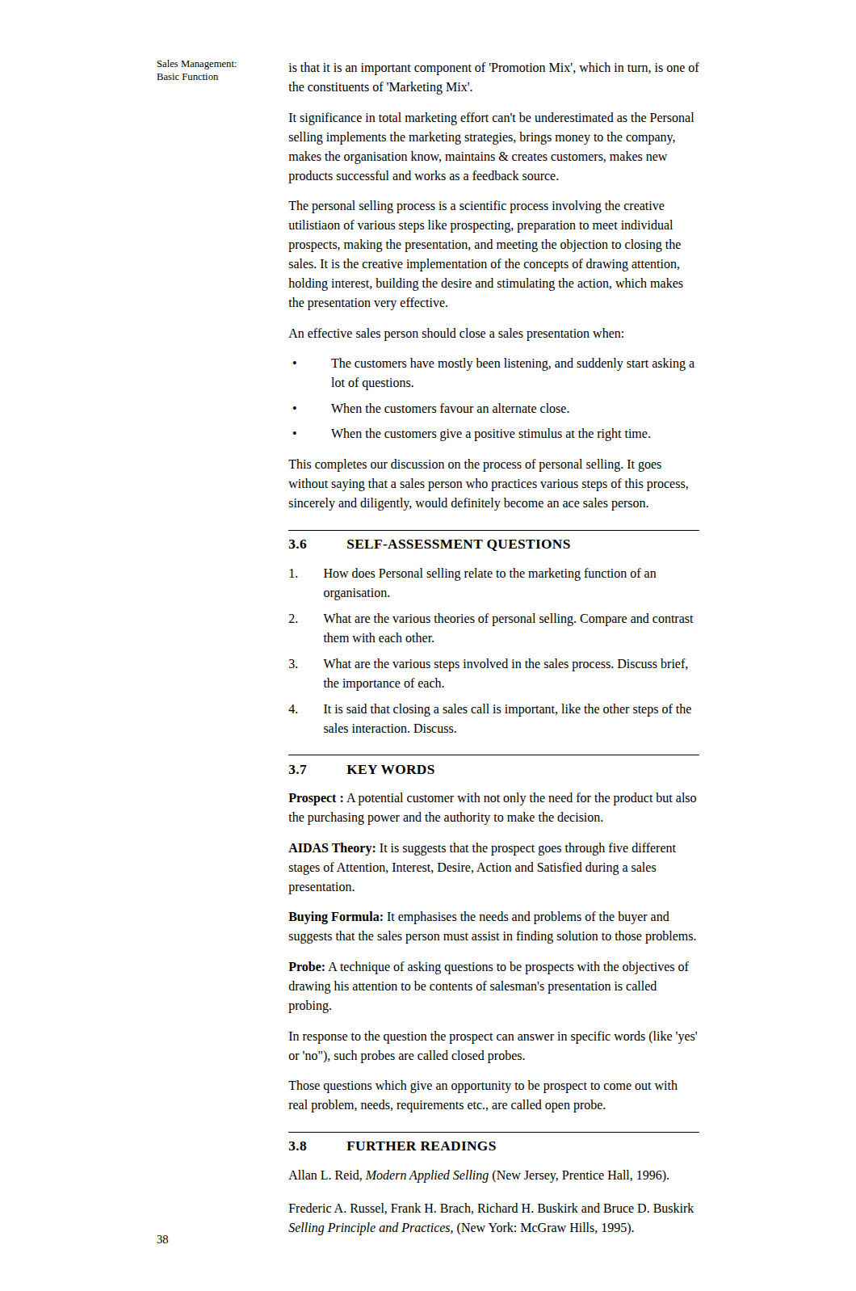Sales Management:
Basic Function
is that it is an important component of 'Promotion Mix', which in turn, is one of the constituents of 'Marketing Mix'.
It significance in total marketing effort can't be underestimated as the Personal selling implements the marketing strategies, brings money to the company, makes the organisation know, maintains & creates customers, makes new products successful and works as a feedback source.
The personal selling process is a scientific process involving the creative utilistiaon of various steps like prospecting, preparation to meet individual prospects, making the presentation, and meeting the objection to closing the sales. It is the creative implementation of the concepts of drawing attention, holding interest, building the desire and stimulating the action, which makes the presentation very effective.
An effective sales person should close a sales presentation when:
The customers have mostly been listening, and suddenly start asking a lot of questions.
When the customers favour an alternate close.
When the customers give a positive stimulus at the right time.
This completes our discussion on the process of personal selling. It goes without saying that a sales person who practices various steps of this process, sincerely and diligently, would definitely become an ace sales person.
3.6 SELF-ASSESSMENT QUESTIONS
How does Personal selling relate to the marketing function of an organisation.
What are the various theories of personal selling. Compare and contrast them with each other.
What are the various steps involved in the sales process. Discuss brief, the importance of each.
It is said that closing a sales call is important, like the other steps of the sales interaction. Discuss.
3.7 KEY WORDS
Prospect : A potential customer with not only the need for the product but also the purchasing power and the authority to make the decision.
AIDAS Theory: It is suggests that the prospect goes through five different stages of Attention, Interest, Desire, Action and Satisfied during a sales presentation.
Buying Formula: It emphasises the needs and problems of the buyer and suggests that the sales person must assist in finding solution to those problems.
Probe: A technique of asking questions to be prospects with the objectives of drawing his attention to be contents of salesman's presentation is called probing.
In response to the question the prospect can answer in specific words (like 'yes' or 'no"), such probes are called closed probes.
Those questions which give an opportunity to be prospect to come out with real problem, needs, requirements etc., are called open probe.
3.8 FURTHER READINGS
Allan L. Reid, Modern Applied Selling (New Jersey, Prentice Hall, 1996).
Frederic A. Russel, Frank H. Brach, Richard H. Buskirk and Bruce D. Buskirk Selling Principle and Practices, (New York: McGraw Hills, 1995).
38